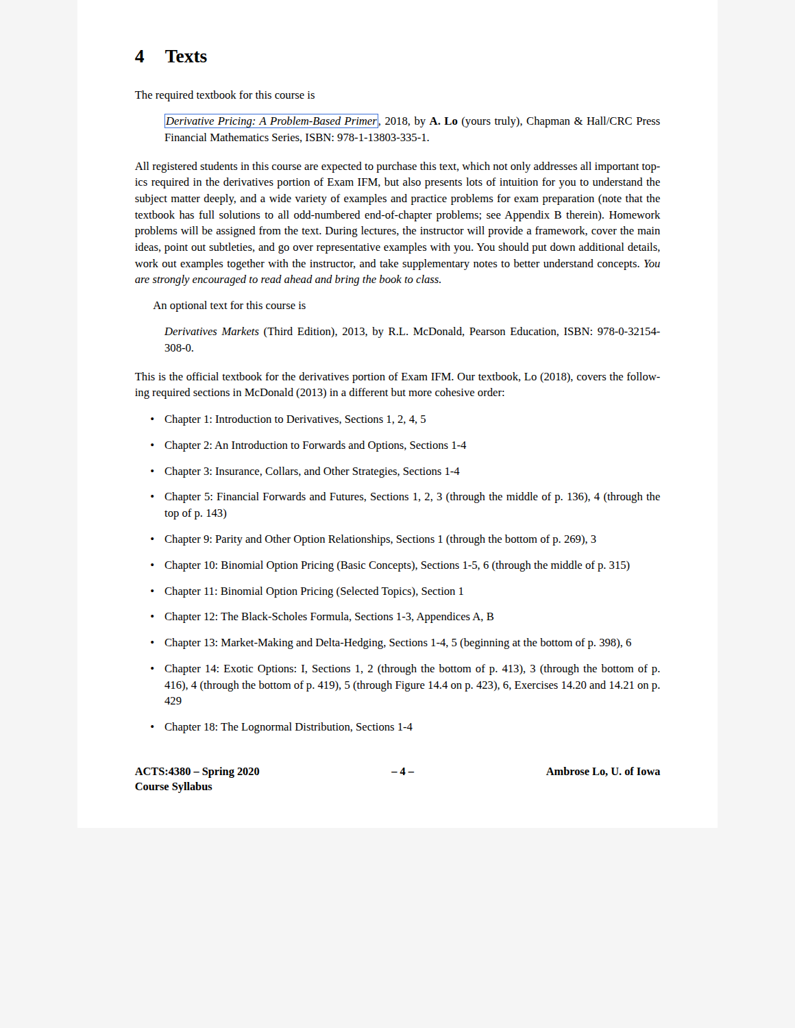4 Texts
The required textbook for this course is
Derivative Pricing: A Problem-Based Primer, 2018, by A. Lo (yours truly), Chapman & Hall/CRC Press Financial Mathematics Series, ISBN: 978-1-13803-335-1.
All registered students in this course are expected to purchase this text, which not only addresses all important topics required in the derivatives portion of Exam IFM, but also presents lots of intuition for you to understand the subject matter deeply, and a wide variety of examples and practice problems for exam preparation (note that the textbook has full solutions to all odd-numbered end-of-chapter problems; see Appendix B therein). Homework problems will be assigned from the text. During lectures, the instructor will provide a framework, cover the main ideas, point out subtleties, and go over representative examples with you. You should put down additional details, work out examples together with the instructor, and take supplementary notes to better understand concepts. You are strongly encouraged to read ahead and bring the book to class.
An optional text for this course is
Derivatives Markets (Third Edition), 2013, by R.L. McDonald, Pearson Education, ISBN: 978-0-32154-308-0.
This is the official textbook for the derivatives portion of Exam IFM. Our textbook, Lo (2018), covers the following required sections in McDonald (2013) in a different but more cohesive order:
Chapter 1: Introduction to Derivatives, Sections 1, 2, 4, 5
Chapter 2: An Introduction to Forwards and Options, Sections 1-4
Chapter 3: Insurance, Collars, and Other Strategies, Sections 1-4
Chapter 5: Financial Forwards and Futures, Sections 1, 2, 3 (through the middle of p. 136), 4 (through the top of p. 143)
Chapter 9: Parity and Other Option Relationships, Sections 1 (through the bottom of p. 269), 3
Chapter 10: Binomial Option Pricing (Basic Concepts), Sections 1-5, 6 (through the middle of p. 315)
Chapter 11: Binomial Option Pricing (Selected Topics), Section 1
Chapter 12: The Black-Scholes Formula, Sections 1-3, Appendices A, B
Chapter 13: Market-Making and Delta-Hedging, Sections 1-4, 5 (beginning at the bottom of p. 398), 6
Chapter 14: Exotic Options: I, Sections 1, 2 (through the bottom of p. 413), 3 (through the bottom of p. 416), 4 (through the bottom of p. 419), 5 (through Figure 14.4 on p. 423), 6, Exercises 14.20 and 14.21 on p. 429
Chapter 18: The Lognormal Distribution, Sections 1-4
ACTS:4380 – Spring 2020
Course Syllabus
– 4 –
Ambrose Lo, U. of Iowa